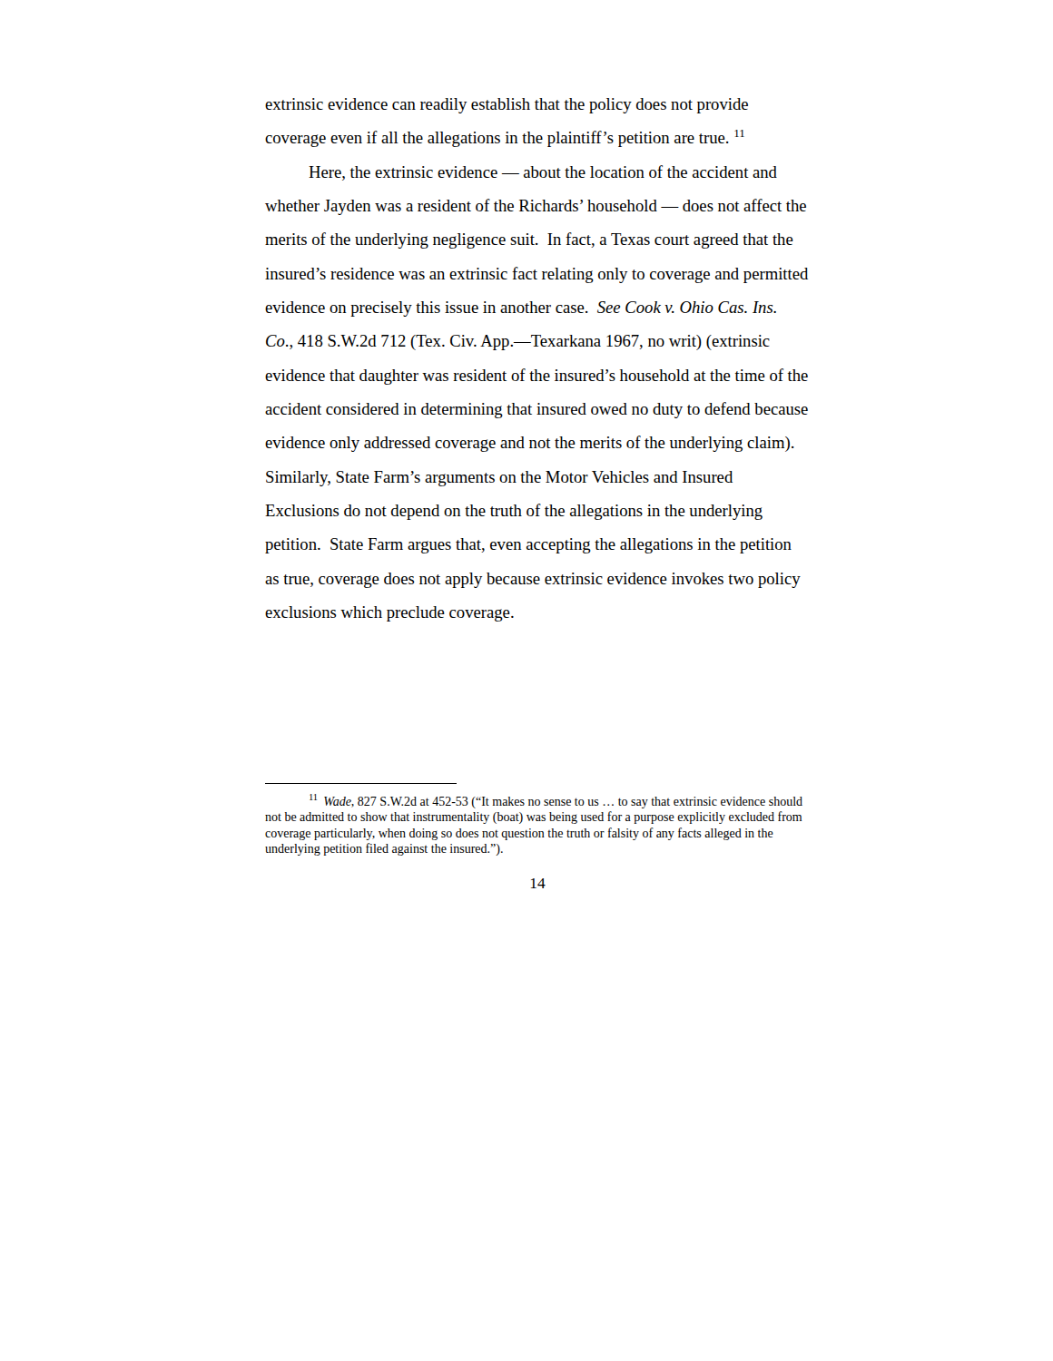extrinsic evidence can readily establish that the policy does not provide coverage even if all the allegations in the plaintiff’s petition are true. 11
Here, the extrinsic evidence — about the location of the accident and whether Jayden was a resident of the Richards’ household — does not affect the merits of the underlying negligence suit. In fact, a Texas court agreed that the insured’s residence was an extrinsic fact relating only to coverage and permitted evidence on precisely this issue in another case. See Cook v. Ohio Cas. Ins. Co., 418 S.W.2d 712 (Tex. Civ. App.—Texarkana 1967, no writ) (extrinsic evidence that daughter was resident of the insured’s household at the time of the accident considered in determining that insured owed no duty to defend because evidence only addressed coverage and not the merits of the underlying claim). Similarly, State Farm’s arguments on the Motor Vehicles and Insured Exclusions do not depend on the truth of the allegations in the underlying petition. State Farm argues that, even accepting the allegations in the petition as true, coverage does not apply because extrinsic evidence invokes two policy exclusions which preclude coverage.
11 Wade, 827 S.W.2d at 452-53 (“It makes no sense to us … to say that extrinsic evidence should not be admitted to show that instrumentality (boat) was being used for a purpose explicitly excluded from coverage particularly, when doing so does not question the truth or falsity of any facts alleged in the underlying petition filed against the insured.”).
14